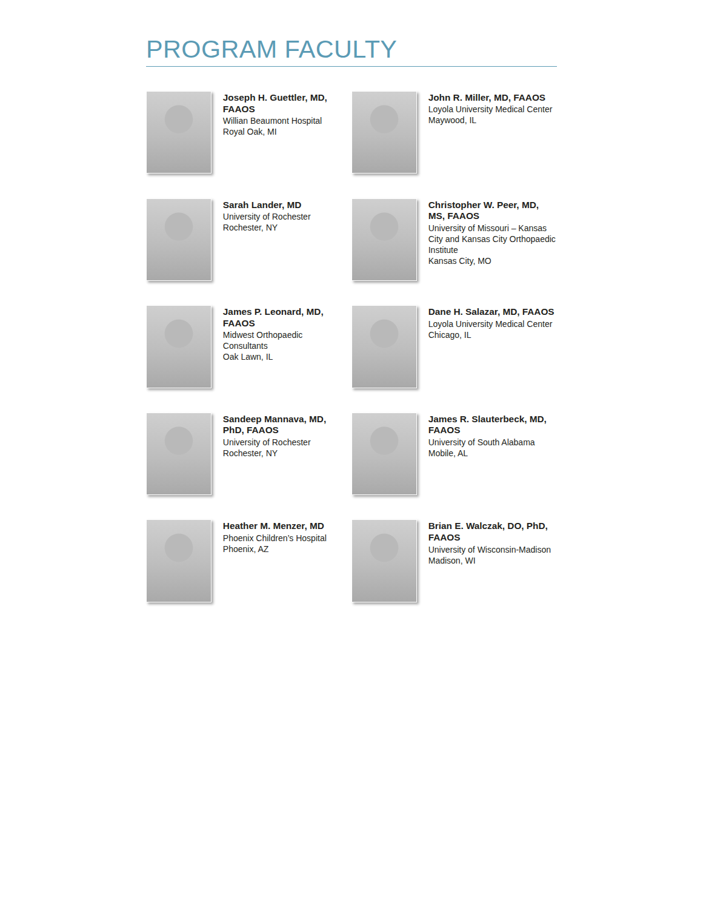PROGRAM FACULTY
| Joseph H. Guettler, MD, FAAOS Willian Beaumont Hospital Royal Oak, MI | John R. Miller, MD, FAAOS Loyola University Medical Center Maywood, IL |
| Sarah Lander, MD University of Rochester Rochester, NY | Christopher W. Peer, MD, MS, FAAOS University of Missouri – Kansas City and Kansas City Orthopaedic Institute Kansas City, MO |
| James P. Leonard, MD, FAAOS Midwest Orthopaedic Consultants Oak Lawn, IL | Dane H. Salazar, MD, FAAOS Loyola University Medical Center Chicago, IL |
| Sandeep Mannava, MD, PhD, FAAOS University of Rochester Rochester, NY | James R. Slauterbeck, MD, FAAOS University of South Alabama Mobile, AL |
| Heather M. Menzer, MD Phoenix Children’s Hospital Phoenix, AZ | Brian E. Walczak, DO, PhD, FAAOS University of Wisconsin-Madison Madison, WI |